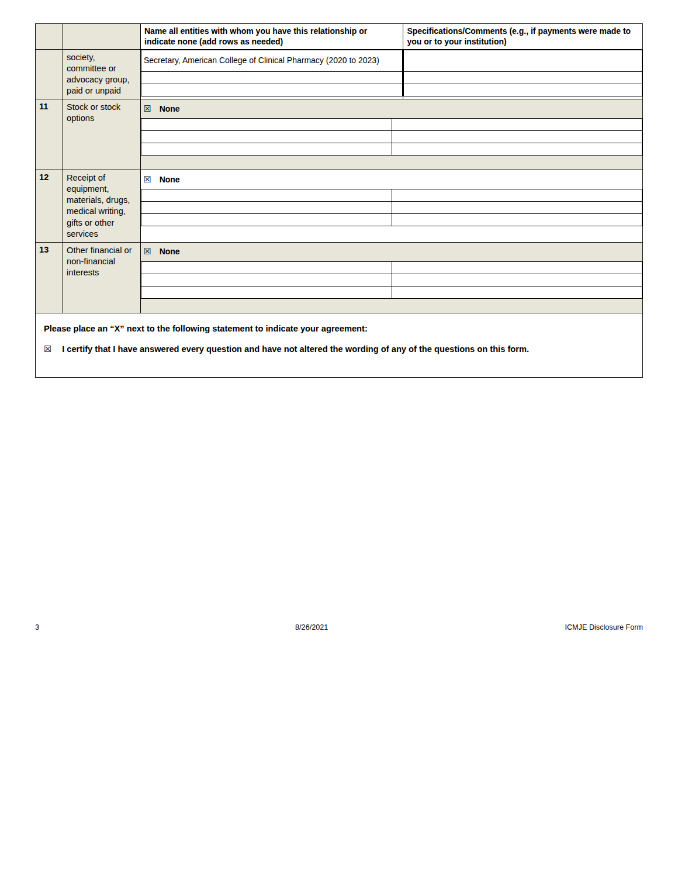| | | Name all entities with whom you have this relationship or indicate none (add rows as needed) | Specifications/Comments (e.g., if payments were made to you or to your institution) |
| | society, committee or advocacy group, paid or unpaid | / Secretary, American College of Clinical Pharmacy (2020 to 2023) / | |
| 11 | Stock or stock options | / ☒ None / |
| 12 | Receipt of equipment, materials, drugs, medical writing, gifts or other services | / ☒ None / |
| 13 | Other financial or non-financial interests | / ☒ None / |
Please place an “X” next to the following statement to indicate your agreement:
☒I certify that I have answered every question and have not altered the wording of any of the questions on this form.
3 8/26/2021 ICMJE Disclosure Form